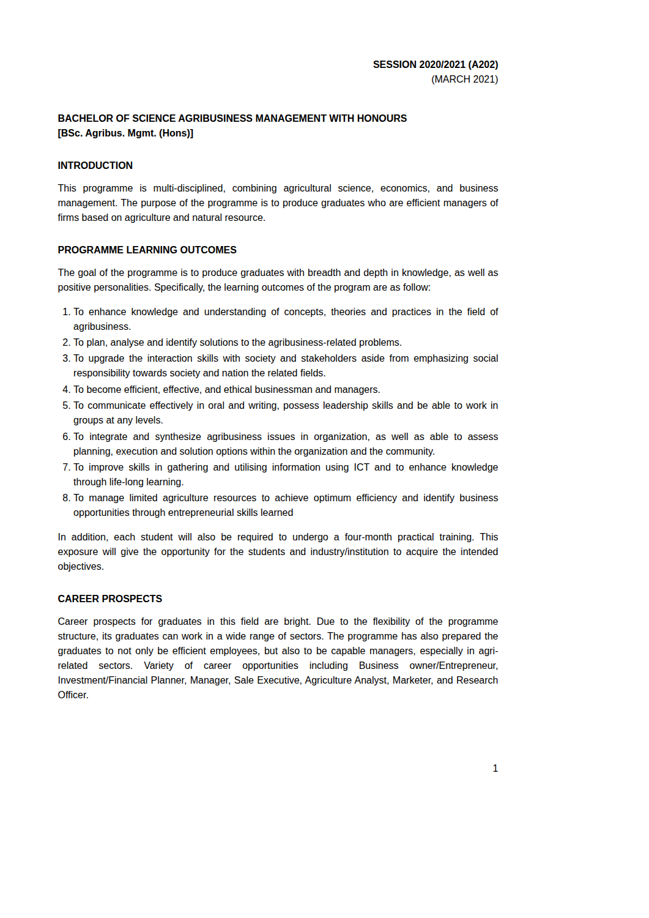SESSION 2020/2021 (A202)
(MARCH 2021)
BACHELOR OF SCIENCE AGRIBUSINESS MANAGEMENT WITH HONOURS [BSc. Agribus. Mgmt. (Hons)]
INTRODUCTION
This programme is multi-disciplined, combining agricultural science, economics, and business management. The purpose of the programme is to produce graduates who are efficient managers of firms based on agriculture and natural resource.
PROGRAMME LEARNING OUTCOMES
The goal of the programme is to produce graduates with breadth and depth in knowledge, as well as positive personalities. Specifically, the learning outcomes of the program are as follow:
To enhance knowledge and understanding of concepts, theories and practices in the field of agribusiness.
To plan, analyse and identify solutions to the agribusiness-related problems.
To upgrade the interaction skills with society and stakeholders aside from emphasizing social responsibility towards society and nation the related fields.
To become efficient, effective, and ethical businessman and managers.
To communicate effectively in oral and writing, possess leadership skills and be able to work in groups at any levels.
To integrate and synthesize agribusiness issues in organization, as well as able to assess planning, execution and solution options within the organization and the community.
To improve skills in gathering and utilising information using ICT and to enhance knowledge through life-long learning.
To manage limited agriculture resources to achieve optimum efficiency and identify business opportunities through entrepreneurial skills learned
In addition, each student will also be required to undergo a four-month practical training. This exposure will give the opportunity for the students and industry/institution to acquire the intended objectives.
CAREER PROSPECTS
Career prospects for graduates in this field are bright. Due to the flexibility of the programme structure, its graduates can work in a wide range of sectors. The programme has also prepared the graduates to not only be efficient employees, but also to be capable managers, especially in agri-related sectors. Variety of career opportunities including Business owner/Entrepreneur, Investment/Financial Planner, Manager, Sale Executive, Agriculture Analyst, Marketer, and Research Officer.
1